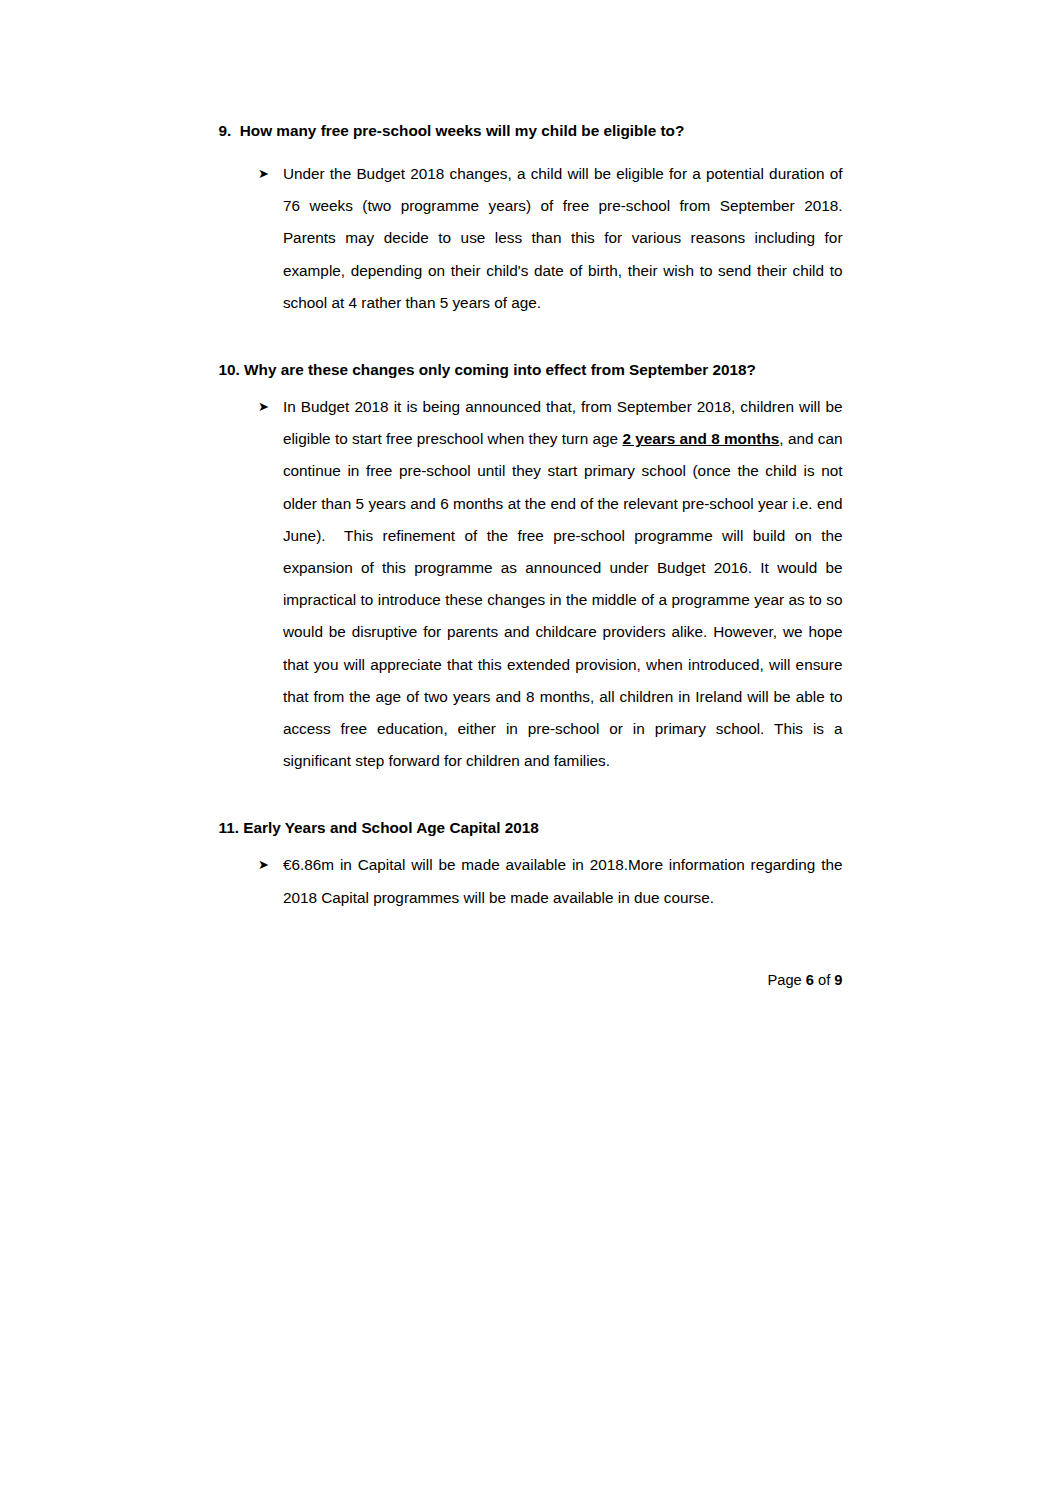9. How many free pre-school weeks will my child be eligible to?
Under the Budget 2018 changes, a child will be eligible for a potential duration of 76 weeks (two programme years) of free pre-school from September 2018. Parents may decide to use less than this for various reasons including for example, depending on their child's date of birth, their wish to send their child to school at 4 rather than 5 years of age.
10. Why are these changes only coming into effect from September 2018?
In Budget 2018 it is being announced that, from September 2018, children will be eligible to start free preschool when they turn age 2 years and 8 months, and can continue in free pre-school until they start primary school (once the child is not older than 5 years and 6 months at the end of the relevant pre-school year i.e. end June). This refinement of the free pre-school programme will build on the expansion of this programme as announced under Budget 2016. It would be impractical to introduce these changes in the middle of a programme year as to so would be disruptive for parents and childcare providers alike. However, we hope that you will appreciate that this extended provision, when introduced, will ensure that from the age of two years and 8 months, all children in Ireland will be able to access free education, either in pre-school or in primary school. This is a significant step forward for children and families.
11. Early Years and School Age Capital 2018
€6.86m in Capital will be made available in 2018.More information regarding the 2018 Capital programmes will be made available in due course.
Page 6 of 9